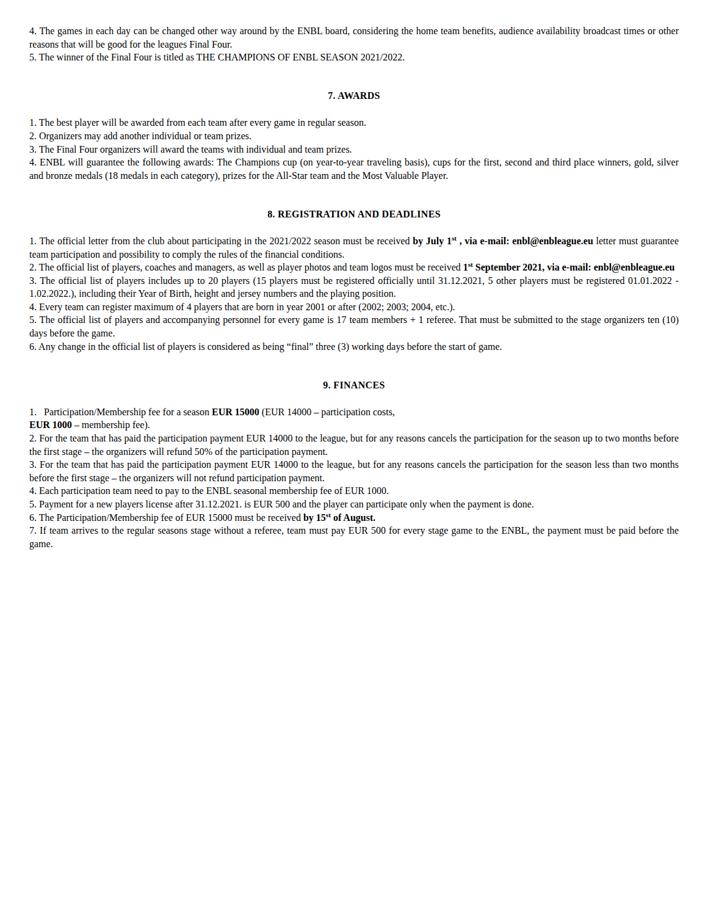4. The games in each day can be changed other way around by the ENBL board, considering the home team benefits, audience availability broadcast times or other reasons that will be good for the leagues Final Four.
5. The winner of the Final Four is titled as THE CHAMPIONS OF ENBL SEASON 2021/2022.
7. AWARDS
1. The best player will be awarded from each team after every game in regular season.
2. Organizers may add another individual or team prizes.
3. The Final Four organizers will award the teams with individual and team prizes.
4. ENBL will guarantee the following awards: The Champions cup (on year-to-year traveling basis), cups for the first, second and third place winners, gold, silver and bronze medals (18 medals in each category), prizes for the All-Star team and the Most Valuable Player.
8. REGISTRATION AND DEADLINES
1. The official letter from the club about participating in the 2021/2022 season must be received by July 1st , via e-mail: enbl@enbleague.eu letter must guarantee team participation and possibility to comply the rules of the financial conditions.
2. The official list of players, coaches and managers, as well as player photos and team logos must be received 1st September 2021, via e-mail: enbl@enbleague.eu
3. The official list of players includes up to 20 players (15 players must be registered officially until 31.12.2021, 5 other players must be registered 01.01.2022 - 1.02.2022.), including their Year of Birth, height and jersey numbers and the playing position.
4. Every team can register maximum of 4 players that are born in year 2001 or after (2002; 2003; 2004, etc.).
5. The official list of players and accompanying personnel for every game is 17 team members + 1 referee. That must be submitted to the stage organizers ten (10) days before the game.
6. Any change in the official list of players is considered as being “final” three (3) working days before the start of game.
9. FINANCES
1. Participation/Membership fee for a season EUR 15000 (EUR 14000 – participation costs,
EUR 1000 – membership fee).
2. For the team that has paid the participation payment EUR 14000 to the league, but for any reasons cancels the participation for the season up to two months before the first stage – the organizers will refund 50% of the participation payment.
3. For the team that has paid the participation payment EUR 14000 to the league, but for any reasons cancels the participation for the season less than two months before the first stage – the organizers will not refund participation payment.
4. Each participation team need to pay to the ENBL seasonal membership fee of EUR 1000.
5. Payment for a new players license after 31.12.2021. is EUR 500 and the player can participate only when the payment is done.
6. The Participation/Membership fee of EUR 15000 must be received by 15st of August.
7. If team arrives to the regular seasons stage without a referee, team must pay EUR 500 for every stage game to the ENBL, the payment must be paid before the game.